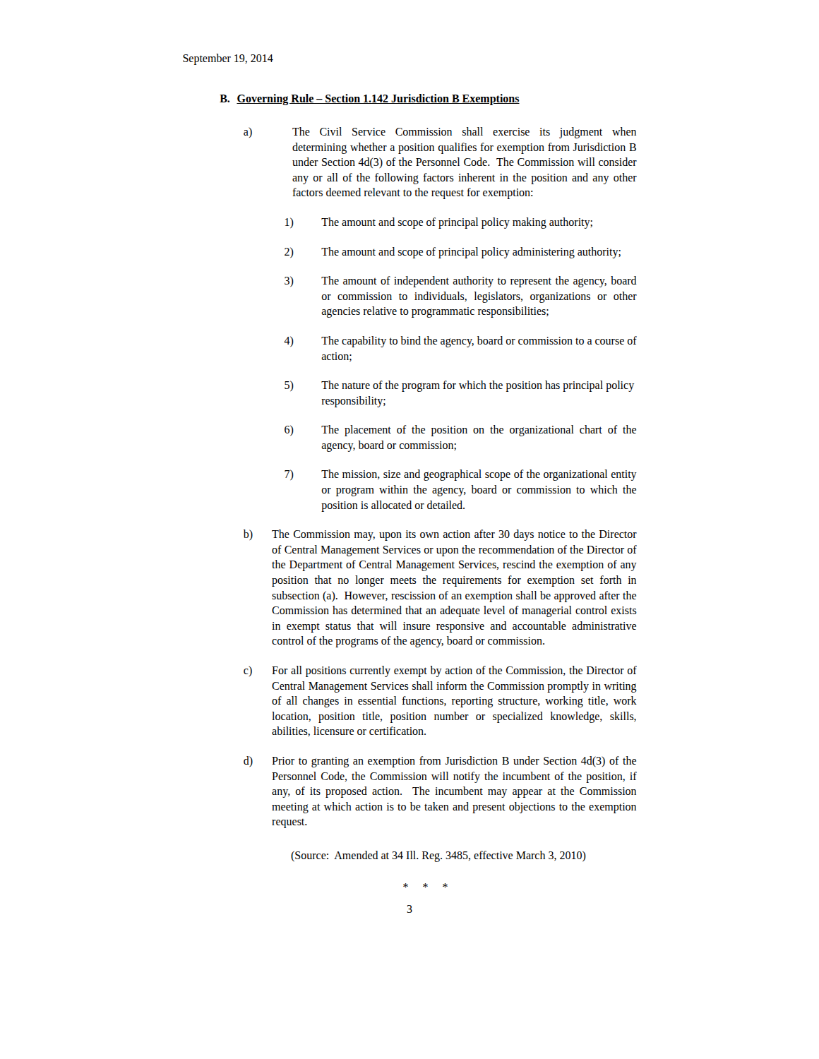September 19, 2014
B. Governing Rule – Section 1.142 Jurisdiction B Exemptions
a)
The Civil Service Commission shall exercise its judgment when determining whether a position qualifies for exemption from Jurisdiction B under Section 4d(3) of the Personnel Code. The Commission will consider any or all of the following factors inherent in the position and any other factors deemed relevant to the request for exemption:
1)
The amount and scope of principal policy making authority;
2)
The amount and scope of principal policy administering authority;
3)
The amount of independent authority to represent the agency, board or commission to individuals, legislators, organizations or other agencies relative to programmatic responsibilities;
4)
The capability to bind the agency, board or commission to a course of action;
5)
The nature of the program for which the position has principal policy
responsibility;
6)
The placement of the position on the organizational chart of the agency, board or commission;
7)
The mission, size and geographical scope of the organizational entity or program within the agency, board or commission to which the position is allocated or detailed.
b)
The Commission may, upon its own action after 30 days notice to the Director of Central Management Services or upon the recommendation of the Director of the Department of Central Management Services, rescind the exemption of any position that no longer meets the requirements for exemption set forth in subsection (a). However, rescission of an exemption shall be approved after the Commission has determined that an adequate level of managerial control exists in exempt status that will insure responsive and accountable administrative control of the programs of the agency, board or commission.
c)
For all positions currently exempt by action of the Commission, the Director of Central Management Services shall inform the Commission promptly in writing of all changes in essential functions, reporting structure, working title, work location, position title, position number or specialized knowledge, skills, abilities, licensure or certification.
d)
Prior to granting an exemption from Jurisdiction B under Section 4d(3) of the Personnel Code, the Commission will notify the incumbent of the position, if any, of its proposed action. The incumbent may appear at the Commission meeting at which action is to be taken and present objections to the exemption request.
(Source: Amended at 34 Ill. Reg. 3485, effective March 3, 2010)
* * *
3